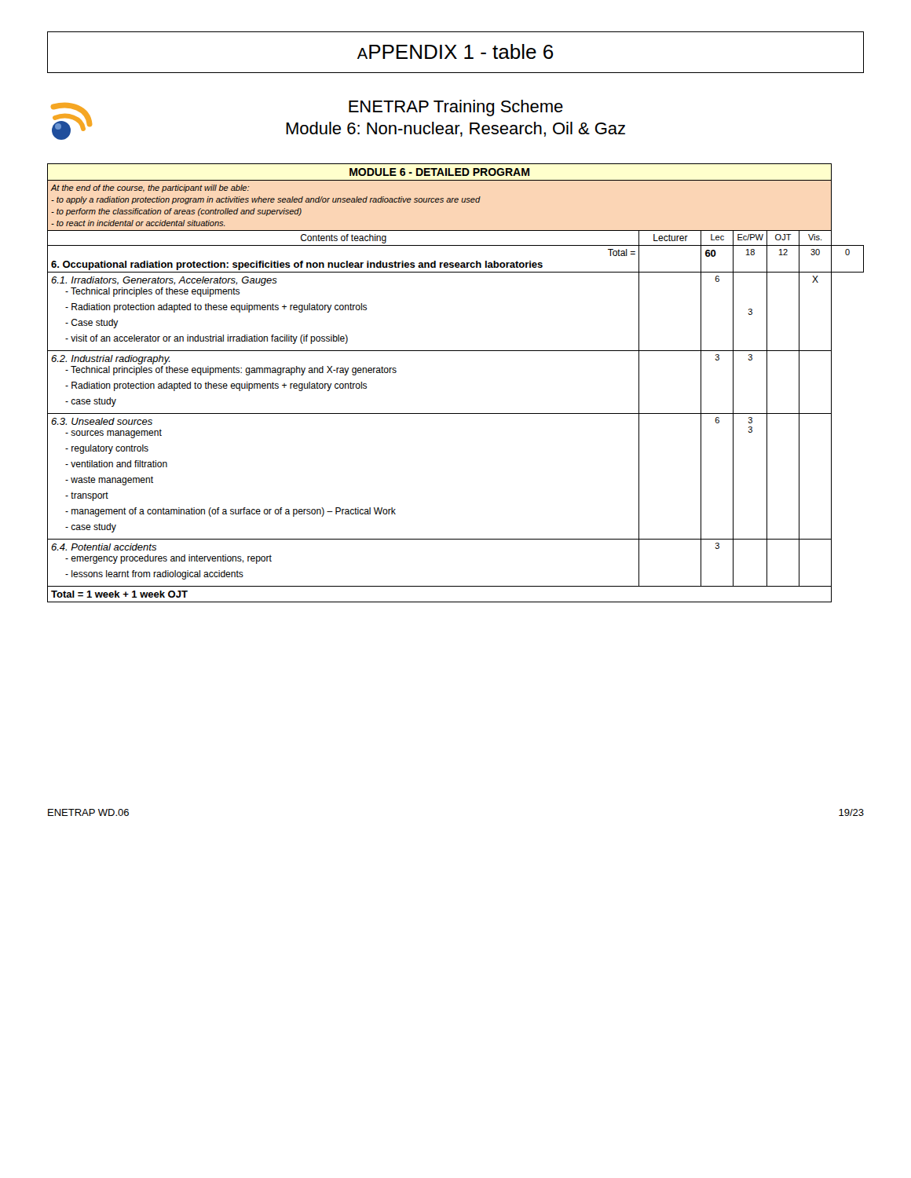APPENDIX 1 - table 6
ENETRAP Training Scheme
Module 6: Non-nuclear, Research, Oil & Gaz
| MODULE 6 - DETAILED PROGRAM |
| At the end of the course, the participant will be able: - to apply a radiation protection program in activities where sealed and/or unsealed radioactive sources are used - to perform the classification of areas (controlled and supervised) - to react in incidental or accidental situations. |
| Contents of teaching | Lecturer | Lec | Ec/PW | OJT | Vis. |
| Total = 6. Occupational radiation protection: specificities of non nuclear industries and research laboratories | | 60 | 18 | 12 | 30 | 0 |
| 6.1. Irradiators, Generators, Accelerators, Gauges - Technical principles of these equipments - Radiation protection adapted to these equipments + regulatory controls - Case study - visit of an accelerator or an industrial irradiation facility (if possible) | | 6 | 3 | | X |
| 6.2. Industrial radiography. - Technical principles of these equipments: gammagraphy and X-ray generators - Radiation protection adapted to these equipments + regulatory controls - case study | | 3 | 3 | | |
| 6.3. Unsealed sources - sources management - regulatory controls - ventilation and filtration - waste management - transport - management of a contamination (of a surface or of a person) – Practical Work - case study | | 6 | 3 3 | | |
| 6.4. Potential accidents - emergency procedures and interventions, report - lessons learnt from radiological accidents | | 3 | | | |
| Total = 1 week + 1 week OJT |
ENETRAP WD.06
19/23